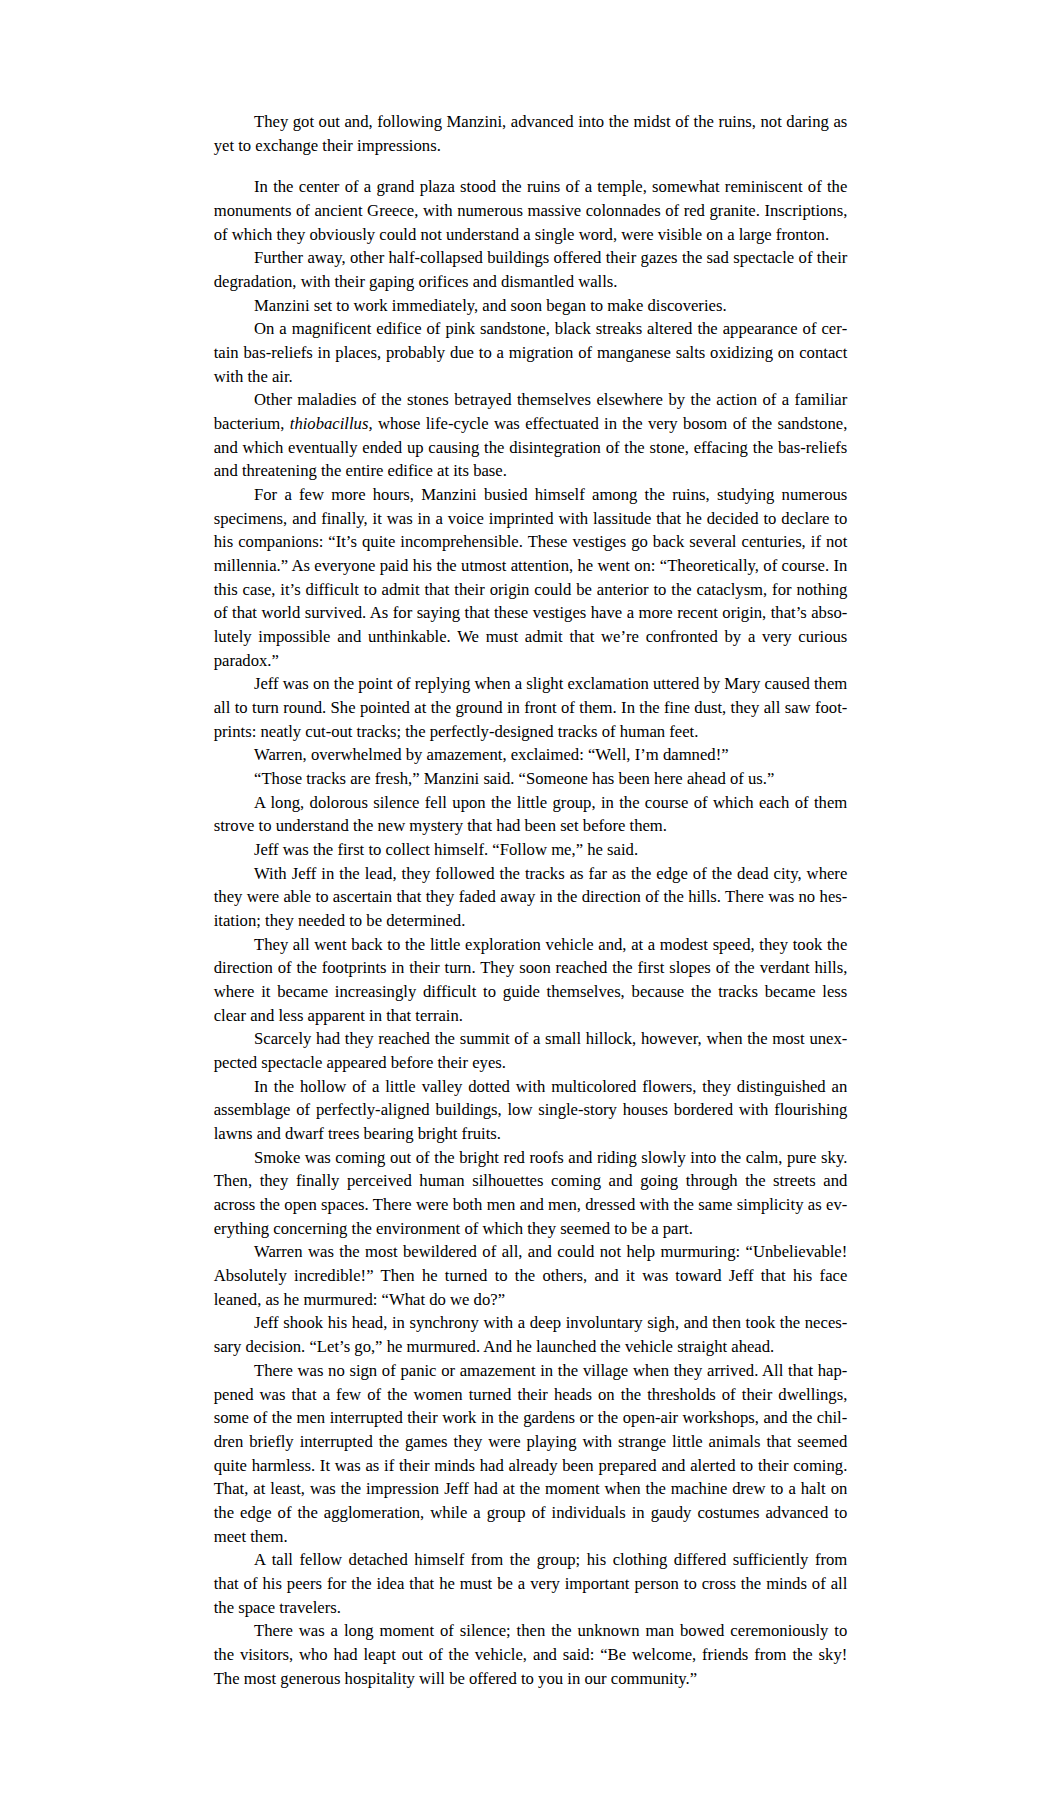They got out and, following Manzini, advanced into the midst of the ruins, not daring as yet to exchange their impressions.
In the center of a grand plaza stood the ruins of a temple, somewhat reminiscent of the monuments of ancient Greece, with numerous massive colonnades of red granite. Inscriptions, of which they obviously could not understand a single word, were visible on a large fronton.
Further away, other half-collapsed buildings offered their gazes the sad spectacle of their degradation, with their gaping orifices and dismantled walls.
Manzini set to work immediately, and soon began to make discoveries.
On a magnificent edifice of pink sandstone, black streaks altered the appearance of certain bas-reliefs in places, probably due to a migration of manganese salts oxidizing on contact with the air.
Other maladies of the stones betrayed themselves elsewhere by the action of a familiar bacterium, thiobacillus, whose life-cycle was effectuated in the very bosom of the sandstone, and which eventually ended up causing the disintegration of the stone, effacing the bas-reliefs and threatening the entire edifice at its base.
For a few more hours, Manzini busied himself among the ruins, studying numerous specimens, and finally, it was in a voice imprinted with lassitude that he decided to declare to his companions: “It’s quite incomprehensible. These vestiges go back several centuries, if not millennia.” As everyone paid his the utmost attention, he went on: “Theoretically, of course. In this case, it’s difficult to admit that their origin could be anterior to the cataclysm, for nothing of that world survived. As for saying that these vestiges have a more recent origin, that’s absolutely impossible and unthinkable. We must admit that we’re confronted by a very curious paradox.”
Jeff was on the point of replying when a slight exclamation uttered by Mary caused them all to turn round. She pointed at the ground in front of them. In the fine dust, they all saw footprints: neatly cut-out tracks; the perfectly-designed tracks of human feet.
Warren, overwhelmed by amazement, exclaimed: “Well, I’m damned!”
“Those tracks are fresh,” Manzini said. “Someone has been here ahead of us.”
A long, dolorous silence fell upon the little group, in the course of which each of them strove to understand the new mystery that had been set before them.
Jeff was the first to collect himself. “Follow me,” he said.
With Jeff in the lead, they followed the tracks as far as the edge of the dead city, where they were able to ascertain that they faded away in the direction of the hills. There was no hesitation; they needed to be determined.
They all went back to the little exploration vehicle and, at a modest speed, they took the direction of the footprints in their turn. They soon reached the first slopes of the verdant hills, where it became increasingly difficult to guide themselves, because the tracks became less clear and less apparent in that terrain.
Scarcely had they reached the summit of a small hillock, however, when the most unexpected spectacle appeared before their eyes.
In the hollow of a little valley dotted with multicolored flowers, they distinguished an assemblage of perfectly-aligned buildings, low single-story houses bordered with flourishing lawns and dwarf trees bearing bright fruits.
Smoke was coming out of the bright red roofs and riding slowly into the calm, pure sky. Then, they finally perceived human silhouettes coming and going through the streets and across the open spaces. There were both men and men, dressed with the same simplicity as everything concerning the environment of which they seemed to be a part.
Warren was the most bewildered of all, and could not help murmuring: “Unbelievable! Absolutely incredible!” Then he turned to the others, and it was toward Jeff that his face leaned, as he murmured: “What do we do?”
Jeff shook his head, in synchrony with a deep involuntary sigh, and then took the necessary decision. “Let’s go,” he murmured. And he launched the vehicle straight ahead.
There was no sign of panic or amazement in the village when they arrived. All that happened was that a few of the women turned their heads on the thresholds of their dwellings, some of the men interrupted their work in the gardens or the open-air workshops, and the children briefly interrupted the games they were playing with strange little animals that seemed quite harmless. It was as if their minds had already been prepared and alerted to their coming. That, at least, was the impression Jeff had at the moment when the machine drew to a halt on the edge of the agglomeration, while a group of individuals in gaudy costumes advanced to meet them.
A tall fellow detached himself from the group; his clothing differed sufficiently from that of his peers for the idea that he must be a very important person to cross the minds of all the space travelers.
There was a long moment of silence; then the unknown man bowed ceremoniously to the visitors, who had leapt out of the vehicle, and said: “Be welcome, friends from the sky! The most generous hospitality will be offered to you in our community.”